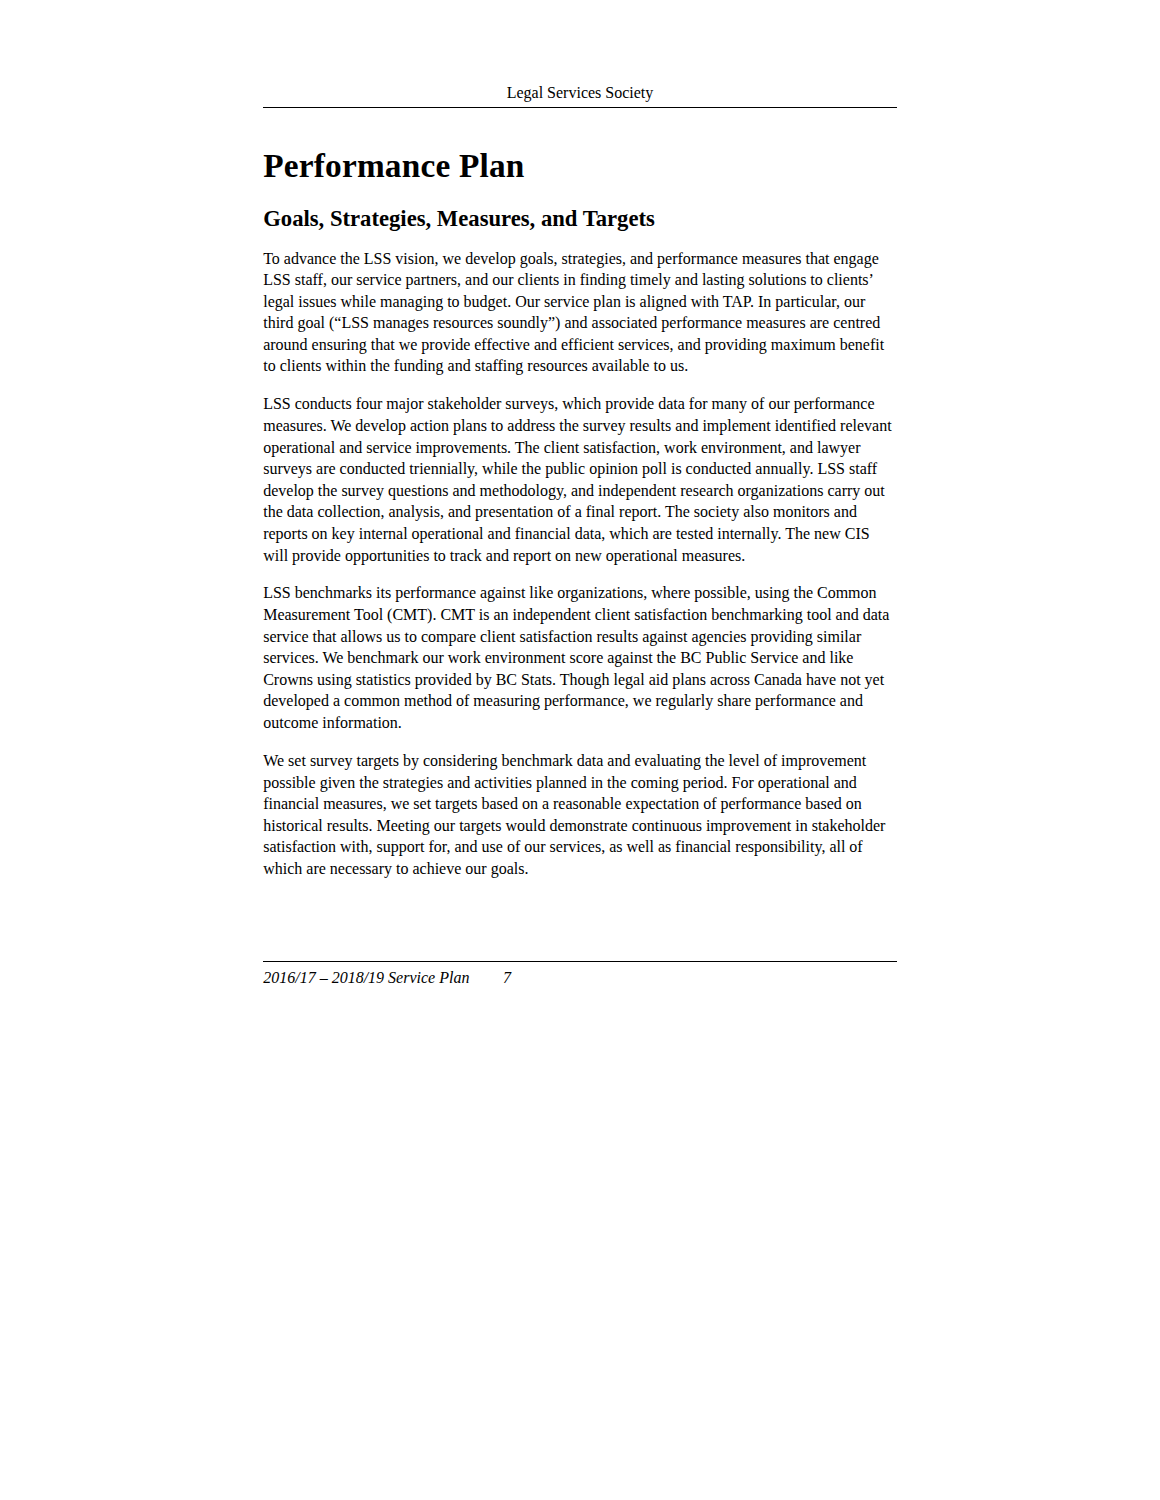Legal Services Society
Performance Plan
Goals, Strategies, Measures, and Targets
To advance the LSS vision, we develop goals, strategies, and performance measures that engage LSS staff, our service partners, and our clients in finding timely and lasting solutions to clients’ legal issues while managing to budget. Our service plan is aligned with TAP. In particular, our third goal (“LSS manages resources soundly”) and associated performance measures are centred around ensuring that we provide effective and efficient services, and providing maximum benefit to clients within the funding and staffing resources available to us.
LSS conducts four major stakeholder surveys, which provide data for many of our performance measures. We develop action plans to address the survey results and implement identified relevant operational and service improvements. The client satisfaction, work environment, and lawyer surveys are conducted triennially, while the public opinion poll is conducted annually. LSS staff develop the survey questions and methodology, and independent research organizations carry out the data collection, analysis, and presentation of a final report. The society also monitors and reports on key internal operational and financial data, which are tested internally. The new CIS will provide opportunities to track and report on new operational measures.
LSS benchmarks its performance against like organizations, where possible, using the Common Measurement Tool (CMT). CMT is an independent client satisfaction benchmarking tool and data service that allows us to compare client satisfaction results against agencies providing similar services. We benchmark our work environment score against the BC Public Service and like Crowns using statistics provided by BC Stats. Though legal aid plans across Canada have not yet developed a common method of measuring performance, we regularly share performance and outcome information.
We set survey targets by considering benchmark data and evaluating the level of improvement possible given the strategies and activities planned in the coming period. For operational and financial measures, we set targets based on a reasonable expectation of performance based on historical results. Meeting our targets would demonstrate continuous improvement in stakeholder satisfaction with, support for, and use of our services, as well as financial responsibility, all of which are necessary to achieve our goals.
2016/17 – 2018/19 Service Plan 7